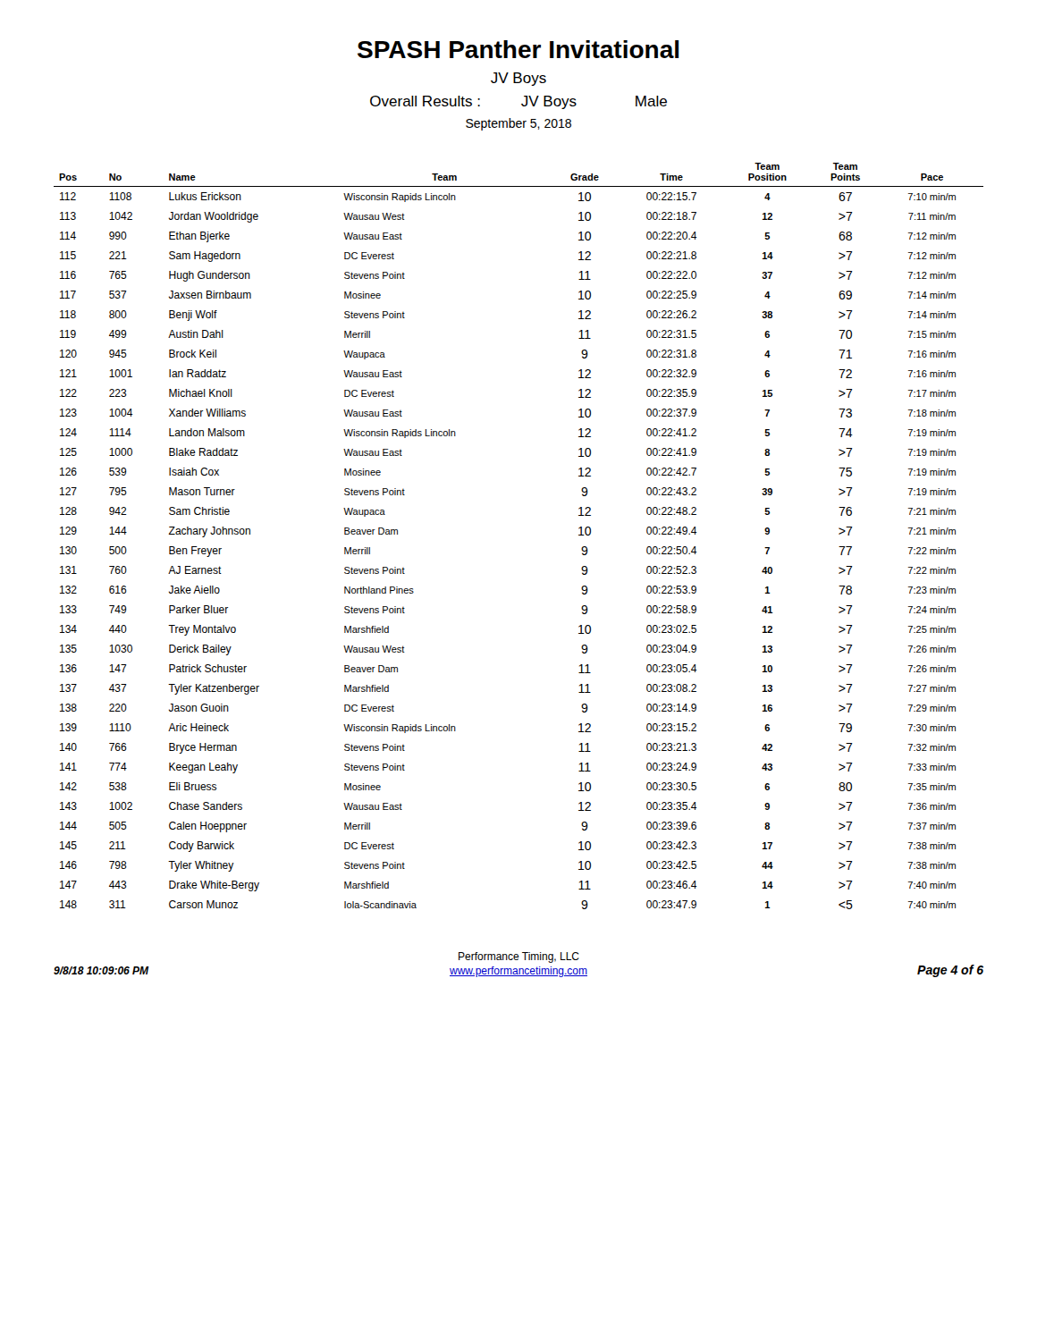SPASH Panther Invitational
JV Boys
Overall Results : JV Boys Male
September 5, 2018
| Pos | No | Name | Team | Grade | Time | Team Position | Team Points | Pace |
| --- | --- | --- | --- | --- | --- | --- | --- | --- |
| 112 | 1108 | Lukus Erickson | Wisconsin Rapids Lincoln | 10 | 00:22:15.7 | 4 | 67 | 7:10 min/m |
| 113 | 1042 | Jordan Wooldridge | Wausau West | 10 | 00:22:18.7 | 12 | >7 | 7:11 min/m |
| 114 | 990 | Ethan Bjerke | Wausau East | 10 | 00:22:20.4 | 5 | 68 | 7:12 min/m |
| 115 | 221 | Sam Hagedorn | DC Everest | 12 | 00:22:21.8 | 14 | >7 | 7:12 min/m |
| 116 | 765 | Hugh Gunderson | Stevens Point | 11 | 00:22:22.0 | 37 | >7 | 7:12 min/m |
| 117 | 537 | Jaxsen Birnbaum | Mosinee | 10 | 00:22:25.9 | 4 | 69 | 7:14 min/m |
| 118 | 800 | Benji Wolf | Stevens Point | 12 | 00:22:26.2 | 38 | >7 | 7:14 min/m |
| 119 | 499 | Austin Dahl | Merrill | 11 | 00:22:31.5 | 6 | 70 | 7:15 min/m |
| 120 | 945 | Brock Keil | Waupaca | 9 | 00:22:31.8 | 4 | 71 | 7:16 min/m |
| 121 | 1001 | Ian Raddatz | Wausau East | 12 | 00:22:32.9 | 6 | 72 | 7:16 min/m |
| 122 | 223 | Michael Knoll | DC Everest | 12 | 00:22:35.9 | 15 | >7 | 7:17 min/m |
| 123 | 1004 | Xander Williams | Wausau East | 10 | 00:22:37.9 | 7 | 73 | 7:18 min/m |
| 124 | 1114 | Landon Malsom | Wisconsin Rapids Lincoln | 12 | 00:22:41.2 | 5 | 74 | 7:19 min/m |
| 125 | 1000 | Blake Raddatz | Wausau East | 10 | 00:22:41.9 | 8 | >7 | 7:19 min/m |
| 126 | 539 | Isaiah Cox | Mosinee | 12 | 00:22:42.7 | 5 | 75 | 7:19 min/m |
| 127 | 795 | Mason Turner | Stevens Point | 9 | 00:22:43.2 | 39 | >7 | 7:19 min/m |
| 128 | 942 | Sam Christie | Waupaca | 12 | 00:22:48.2 | 5 | 76 | 7:21 min/m |
| 129 | 144 | Zachary Johnson | Beaver Dam | 10 | 00:22:49.4 | 9 | >7 | 7:21 min/m |
| 130 | 500 | Ben Freyer | Merrill | 9 | 00:22:50.4 | 7 | 77 | 7:22 min/m |
| 131 | 760 | AJ Earnest | Stevens Point | 9 | 00:22:52.3 | 40 | >7 | 7:22 min/m |
| 132 | 616 | Jake Aiello | Northland Pines | 9 | 00:22:53.9 | 1 | 78 | 7:23 min/m |
| 133 | 749 | Parker Bluer | Stevens Point | 9 | 00:22:58.9 | 41 | >7 | 7:24 min/m |
| 134 | 440 | Trey Montalvo | Marshfield | 10 | 00:23:02.5 | 12 | >7 | 7:25 min/m |
| 135 | 1030 | Derick Bailey | Wausau West | 9 | 00:23:04.9 | 13 | >7 | 7:26 min/m |
| 136 | 147 | Patrick Schuster | Beaver Dam | 11 | 00:23:05.4 | 10 | >7 | 7:26 min/m |
| 137 | 437 | Tyler Katzenberger | Marshfield | 11 | 00:23:08.2 | 13 | >7 | 7:27 min/m |
| 138 | 220 | Jason Guoin | DC Everest | 9 | 00:23:14.9 | 16 | >7 | 7:29 min/m |
| 139 | 1110 | Aric Heineck | Wisconsin Rapids Lincoln | 12 | 00:23:15.2 | 6 | 79 | 7:30 min/m |
| 140 | 766 | Bryce Herman | Stevens Point | 11 | 00:23:21.3 | 42 | >7 | 7:32 min/m |
| 141 | 774 | Keegan Leahy | Stevens Point | 11 | 00:23:24.9 | 43 | >7 | 7:33 min/m |
| 142 | 538 | Eli Bruess | Mosinee | 10 | 00:23:30.5 | 6 | 80 | 7:35 min/m |
| 143 | 1002 | Chase Sanders | Wausau East | 12 | 00:23:35.4 | 9 | >7 | 7:36 min/m |
| 144 | 505 | Calen Hoeppner | Merrill | 9 | 00:23:39.6 | 8 | >7 | 7:37 min/m |
| 145 | 211 | Cody Barwick | DC Everest | 10 | 00:23:42.3 | 17 | >7 | 7:38 min/m |
| 146 | 798 | Tyler Whitney | Stevens Point | 10 | 00:23:42.5 | 44 | >7 | 7:38 min/m |
| 147 | 443 | Drake White-Bergy | Marshfield | 11 | 00:23:46.4 | 14 | >7 | 7:40 min/m |
| 148 | 311 | Carson Munoz | Iola-Scandinavia | 9 | 00:23:47.9 | 1 | <5 | 7:40 min/m |
Performance Timing, LLC
www.performancetiming.com
9/8/18 10:09:06 PM
Page 4 of 6